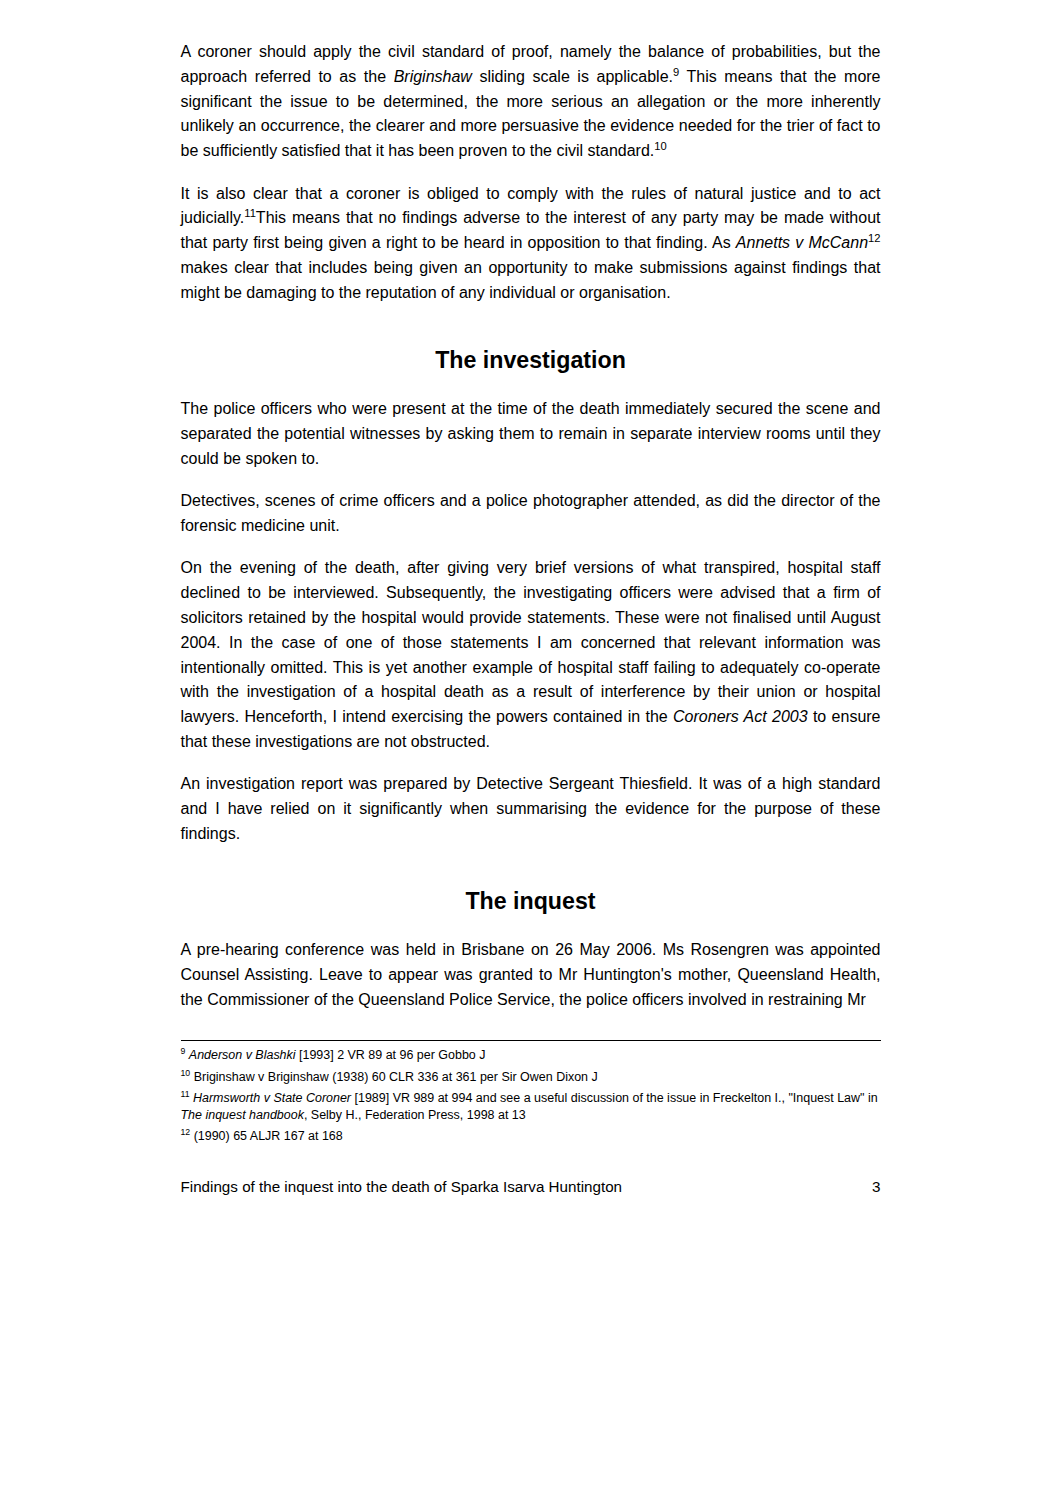A coroner should apply the civil standard of proof, namely the balance of probabilities, but the approach referred to as the Briginshaw sliding scale is applicable.9 This means that the more significant the issue to be determined, the more serious an allegation or the more inherently unlikely an occurrence, the clearer and more persuasive the evidence needed for the trier of fact to be sufficiently satisfied that it has been proven to the civil standard.10
It is also clear that a coroner is obliged to comply with the rules of natural justice and to act judicially.11This means that no findings adverse to the interest of any party may be made without that party first being given a right to be heard in opposition to that finding. As Annetts v McCann12 makes clear that includes being given an opportunity to make submissions against findings that might be damaging to the reputation of any individual or organisation.
The investigation
The police officers who were present at the time of the death immediately secured the scene and separated the potential witnesses by asking them to remain in separate interview rooms until they could be spoken to.
Detectives, scenes of crime officers and a police photographer attended, as did the director of the forensic medicine unit.
On the evening of the death, after giving very brief versions of what transpired, hospital staff declined to be interviewed. Subsequently, the investigating officers were advised that a firm of solicitors retained by the hospital would provide statements. These were not finalised until August 2004. In the case of one of those statements I am concerned that relevant information was intentionally omitted. This is yet another example of hospital staff failing to adequately co-operate with the investigation of a hospital death as a result of interference by their union or hospital lawyers. Henceforth, I intend exercising the powers contained in the Coroners Act 2003 to ensure that these investigations are not obstructed.
An investigation report was prepared by Detective Sergeant Thiesfield. It was of a high standard and I have relied on it significantly when summarising the evidence for the purpose of these findings.
The inquest
A pre-hearing conference was held in Brisbane on 26 May 2006. Ms Rosengren was appointed Counsel Assisting. Leave to appear was granted to Mr Huntington's mother, Queensland Health, the Commissioner of the Queensland Police Service, the police officers involved in restraining Mr
9 Anderson v Blashki [1993] 2 VR 89 at 96 per Gobbo J
10 Briginshaw v Briginshaw (1938) 60 CLR 336 at 361 per Sir Owen Dixon J
11 Harmsworth v State Coroner [1989] VR 989 at 994 and see a useful discussion of the issue in Freckelton I., "Inquest Law" in The inquest handbook, Selby H., Federation Press, 1998 at 13
12 (1990) 65 ALJR 167 at 168
Findings of the inquest into the death of Sparka Isarva Huntington 3